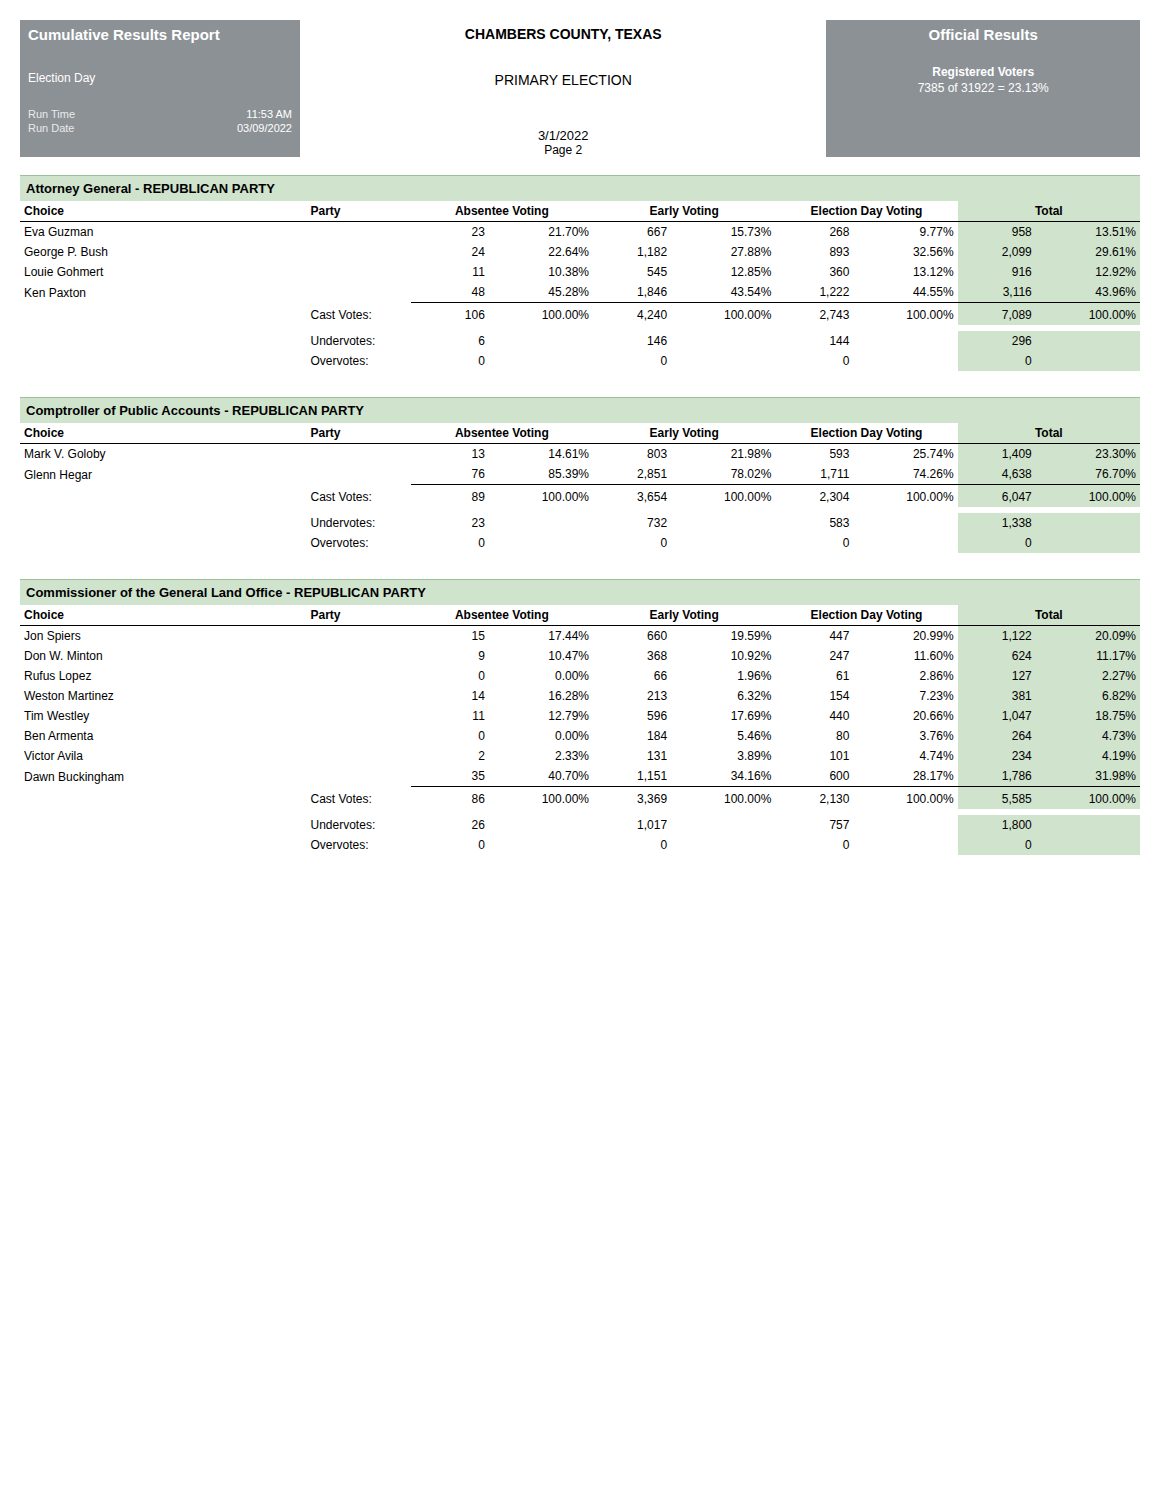Cumulative Results Report
Election Day
| Run Time | 11:53 AM |
| Run Date | 03/09/2022 |
CHAMBERS COUNTY, TEXAS
PRIMARY ELECTION
3/1/2022
Page 2
Official Results
Registered Voters
7385 of 31922 = 23.13%
Attorney General - REPUBLICAN PARTY
| Choice | Party | Absentee Voting | Early Voting | Election Day Voting | Total |
| --- | --- | --- | --- | --- | --- |
| Eva Guzman | | 23 | 21.70% | 667 | 15.73% | 268 | 9.77% | 958 | 13.51% |
| George P. Bush | | 24 | 22.64% | 1,182 | 27.88% | 893 | 32.56% | 2,099 | 29.61% |
| Louie Gohmert | | 11 | 10.38% | 545 | 12.85% | 360 | 13.12% | 916 | 12.92% |
| Ken Paxton | | 48 | 45.28% | 1,846 | 43.54% | 1,222 | 44.55% | 3,116 | 43.96% |
| | Cast Votes: | 106 | 100.00% | 4,240 | 100.00% | 2,743 | 100.00% | 7,089 | 100.00% |
| | Undervotes: | 6 | | 146 | | 144 | | 296 | |
| | Overvotes: | 0 | | 0 | | 0 | | 0 | |
Comptroller of Public Accounts - REPUBLICAN PARTY
| Choice | Party | Absentee Voting | Early Voting | Election Day Voting | Total |
| --- | --- | --- | --- | --- | --- |
| Mark V. Goloby | | 13 | 14.61% | 803 | 21.98% | 593 | 25.74% | 1,409 | 23.30% |
| Glenn Hegar | | 76 | 85.39% | 2,851 | 78.02% | 1,711 | 74.26% | 4,638 | 76.70% |
| | Cast Votes: | 89 | 100.00% | 3,654 | 100.00% | 2,304 | 100.00% | 6,047 | 100.00% |
| | Undervotes: | 23 | | 732 | | 583 | | 1,338 | |
| | Overvotes: | 0 | | 0 | | 0 | | 0 | |
Commissioner of the General Land Office - REPUBLICAN PARTY
| Choice | Party | Absentee Voting | Early Voting | Election Day Voting | Total |
| --- | --- | --- | --- | --- | --- |
| Jon Spiers | | 15 | 17.44% | 660 | 19.59% | 447 | 20.99% | 1,122 | 20.09% |
| Don W. Minton | | 9 | 10.47% | 368 | 10.92% | 247 | 11.60% | 624 | 11.17% |
| Rufus Lopez | | 0 | 0.00% | 66 | 1.96% | 61 | 2.86% | 127 | 2.27% |
| Weston Martinez | | 14 | 16.28% | 213 | 6.32% | 154 | 7.23% | 381 | 6.82% |
| Tim Westley | | 11 | 12.79% | 596 | 17.69% | 440 | 20.66% | 1,047 | 18.75% |
| Ben Armenta | | 0 | 0.00% | 184 | 5.46% | 80 | 3.76% | 264 | 4.73% |
| Victor Avila | | 2 | 2.33% | 131 | 3.89% | 101 | 4.74% | 234 | 4.19% |
| Dawn Buckingham | | 35 | 40.70% | 1,151 | 34.16% | 600 | 28.17% | 1,786 | 31.98% |
| | Cast Votes: | 86 | 100.00% | 3,369 | 100.00% | 2,130 | 100.00% | 5,585 | 100.00% |
| | Undervotes: | 26 | | 1,017 | | 757 | | 1,800 | |
| | Overvotes: | 0 | | 0 | | 0 | | 0 | |